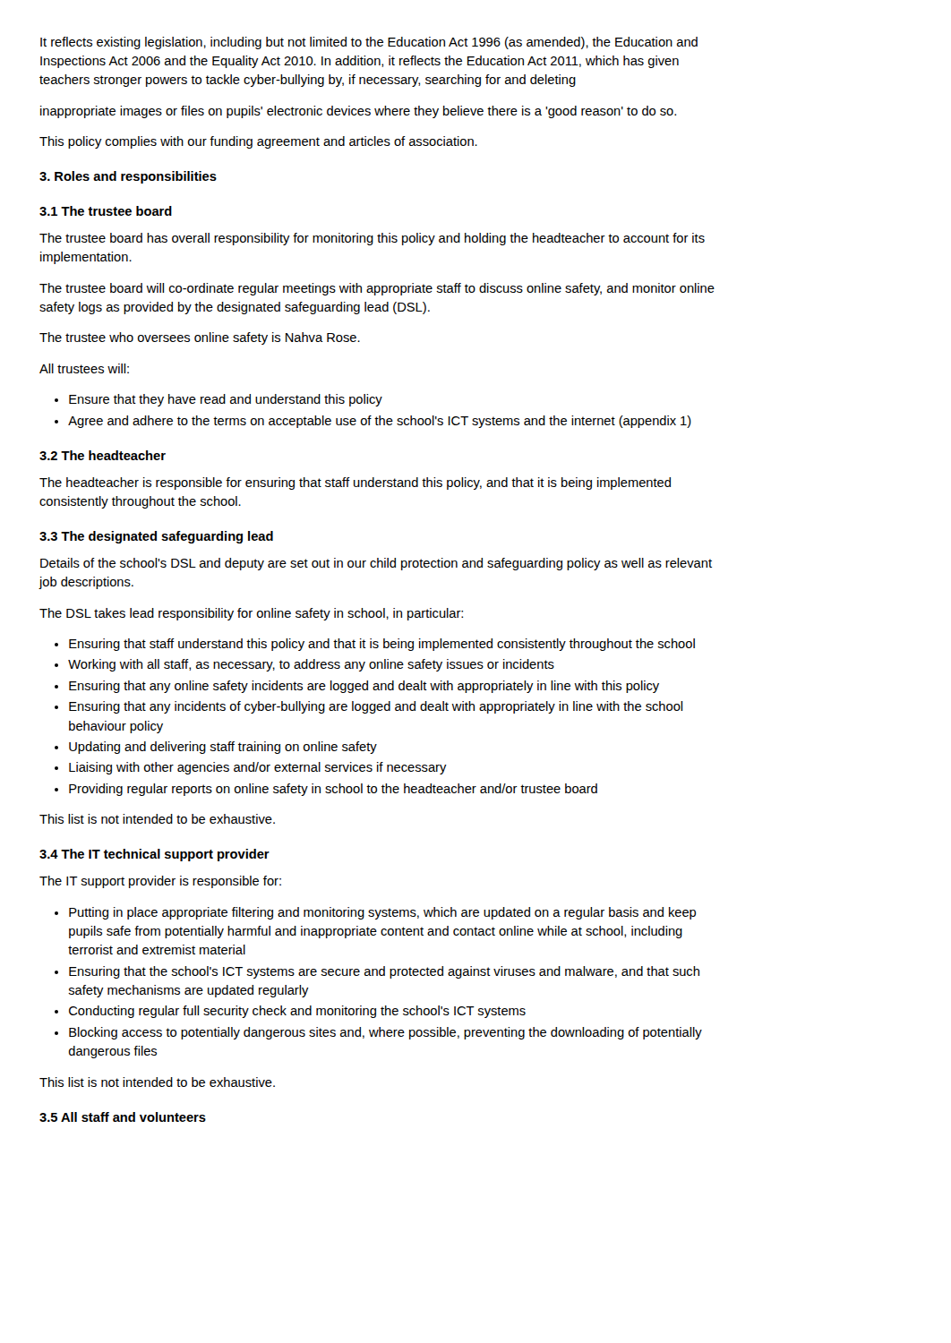It reflects existing legislation, including but not limited to the Education Act 1996 (as amended), the Education and Inspections Act 2006 and the Equality Act 2010. In addition, it reflects the Education Act 2011, which has given teachers stronger powers to tackle cyber-bullying by, if necessary, searching for and deleting
inappropriate images or files on pupils' electronic devices where they believe there is a 'good reason' to do so.
This policy complies with our funding agreement and articles of association.
3. Roles and responsibilities
3.1 The trustee board
The trustee board has overall responsibility for monitoring this policy and holding the headteacher to account for its implementation.
The trustee board will co-ordinate regular meetings with appropriate staff to discuss online safety, and monitor online safety logs as provided by the designated safeguarding lead (DSL).
The trustee who oversees online safety is Nahva Rose.
All trustees will:
Ensure that they have read and understand this policy
Agree and adhere to the terms on acceptable use of the school's ICT systems and the internet (appendix 1)
3.2 The headteacher
The headteacher is responsible for ensuring that staff understand this policy, and that it is being implemented consistently throughout the school.
3.3 The designated safeguarding lead
Details of the school's DSL and deputy are set out in our child protection and safeguarding policy as well as relevant job descriptions.
The DSL takes lead responsibility for online safety in school, in particular:
Ensuring that staff understand this policy and that it is being implemented consistently throughout the school
Working with all staff, as necessary, to address any online safety issues or incidents
Ensuring that any online safety incidents are logged and dealt with appropriately in line with this policy
Ensuring that any incidents of cyber-bullying are logged and dealt with appropriately in line with the school behaviour policy
Updating and delivering staff training on online safety
Liaising with other agencies and/or external services if necessary
Providing regular reports on online safety in school to the headteacher and/or trustee board
This list is not intended to be exhaustive.
3.4 The IT technical support provider
The IT support provider is responsible for:
Putting in place appropriate filtering and monitoring systems, which are updated on a regular basis and keep pupils safe from potentially harmful and inappropriate content and contact online while at school, including terrorist and extremist material
Ensuring that the school's ICT systems are secure and protected against viruses and malware, and that such safety mechanisms are updated regularly
Conducting regular full security check and monitoring the school's ICT systems
Blocking access to potentially dangerous sites and, where possible, preventing the downloading of potentially dangerous files
This list is not intended to be exhaustive.
3.5 All staff and volunteers